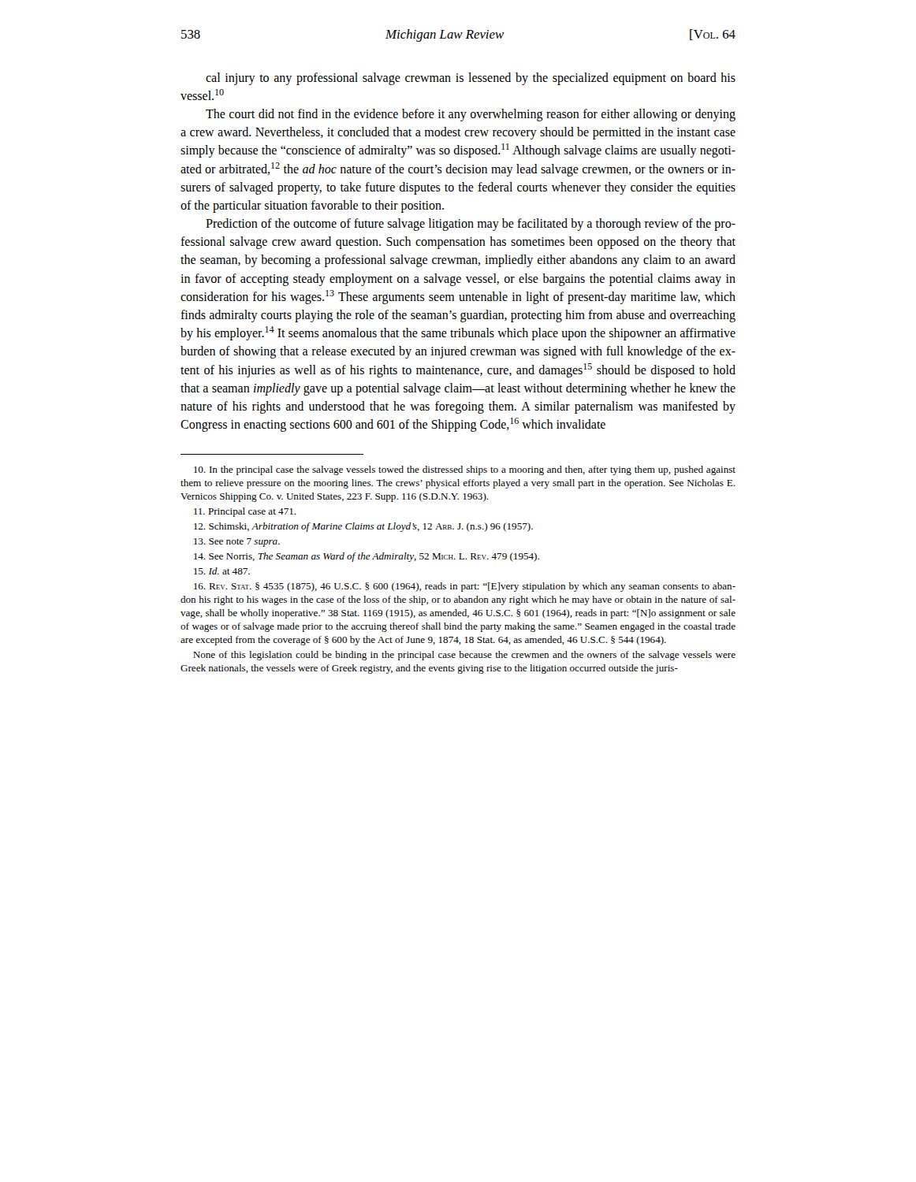538 Michigan Law Review [Vol. 64
cal injury to any professional salvage crewman is lessened by the specialized equipment on board his vessel.10
The court did not find in the evidence before it any overwhelming reason for either allowing or denying a crew award. Nevertheless, it concluded that a modest crew recovery should be permitted in the instant case simply because the “conscience of admiralty” was so disposed.11 Although salvage claims are usually negotiated or arbitrated,12 the ad hoc nature of the court’s decision may lead salvage crewmen, or the owners or insurers of salvaged property, to take future disputes to the federal courts whenever they consider the equities of the particular situation favorable to their position.
Prediction of the outcome of future salvage litigation may be facilitated by a thorough review of the professional salvage crew award question. Such compensation has sometimes been opposed on the theory that the seaman, by becoming a professional salvage crewman, impliedly either abandons any claim to an award in favor of accepting steady employment on a salvage vessel, or else bargains the potential claims away in consideration for his wages.13 These arguments seem untenable in light of present-day maritime law, which finds admiralty courts playing the role of the seaman’s guardian, protecting him from abuse and overreaching by his employer.14 It seems anomalous that the same tribunals which place upon the shipowner an affirmative burden of showing that a release executed by an injured crewman was signed with full knowledge of the extent of his injuries as well as of his rights to maintenance, cure, and damages15 should be disposed to hold that a seaman impliedly gave up a potential salvage claim—at least without determining whether he knew the nature of his rights and understood that he was foregoing them. A similar paternalism was manifested by Congress in enacting sections 600 and 601 of the Shipping Code,16 which invalidate
10. In the principal case the salvage vessels towed the distressed ships to a mooring and then, after tying them up, pushed against them to relieve pressure on the mooring lines. The crews’ physical efforts played a very small part in the operation. See Nicholas E. Vernicos Shipping Co. v. United States, 223 F. Supp. 116 (S.D.N.Y. 1963).
11. Principal case at 471.
12. Schimski, Arbitration of Marine Claims at Lloyd’s, 12 Arb. J. (n.s.) 96 (1957).
13. See note 7 supra.
14. See Norris, The Seaman as Ward of the Admiralty, 52 Mich. L. Rev. 479 (1954).
15. Id. at 487.
16. Rev. Stat. § 4535 (1875), 46 U.S.C. § 600 (1964), reads in part: “[E]very stipulation by which any seaman consents to abandon his right to his wages in the case of the loss of the ship, or to abandon any right which he may have or obtain in the nature of salvage, shall be wholly inoperative.” 38 Stat. 1169 (1915), as amended, 46 U.S.C. § 601 (1964), reads in part: “[N]o assignment or sale of wages or of salvage made prior to the accruing thereof shall bind the party making the same.” Seamen engaged in the coastal trade are excepted from the coverage of § 600 by the Act of June 9, 1874, 18 Stat. 64, as amended, 46 U.S.C. § 544 (1964).
None of this legislation could be binding in the principal case because the crewmen and the owners of the salvage vessels were Greek nationals, the vessels were of Greek registry, and the events giving rise to the litigation occurred outside the juris-